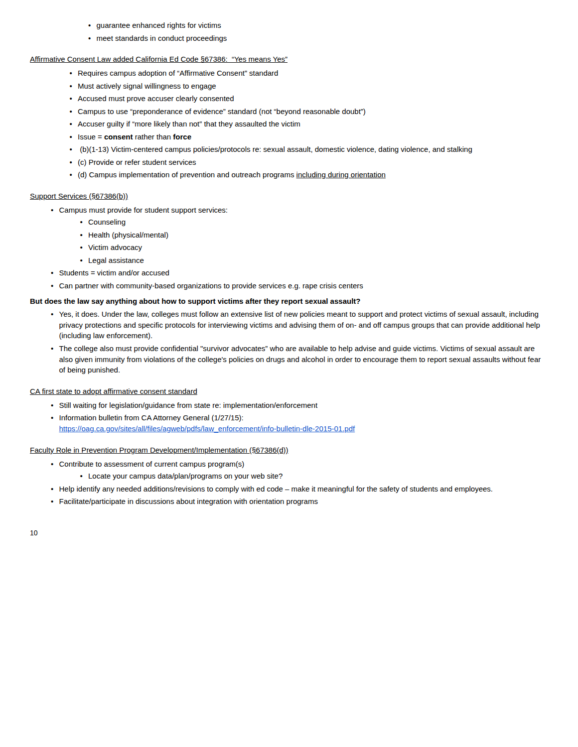guarantee enhanced rights for victims
meet standards in conduct proceedings
Affirmative Consent Law added California Ed Code §67386: “Yes means Yes”
Requires campus adoption of “Affirmative Consent” standard
Must actively signal willingness to engage
Accused must prove accuser clearly consented
Campus to use “preponderance of evidence” standard (not “beyond reasonable doubt”)
Accuser guilty if “more likely than not” that they assaulted the victim
Issue = consent rather than force
(b)(1-13) Victim-centered campus policies/protocols re: sexual assault, domestic violence, dating violence, and stalking
(c) Provide or refer student services
(d) Campus implementation of prevention and outreach programs including during orientation
Support Services (§67386(b))
Campus must provide for student support services:
Counseling
Health (physical/mental)
Victim advocacy
Legal assistance
Students = victim and/or accused
Can partner with community-based organizations to provide services e.g. rape crisis centers
But does the law say anything about how to support victims after they report sexual assault?
Yes, it does. Under the law, colleges must follow an extensive list of new policies meant to support and protect victims of sexual assault, including privacy protections and specific protocols for interviewing victims and advising them of on- and off campus groups that can provide additional help (including law enforcement).
The college also must provide confidential "survivor advocates” who are available to help advise and guide victims. Victims of sexual assault are also given immunity from violations of the college's policies on drugs and alcohol in order to encourage them to report sexual assaults without fear of being punished.
CA first state to adopt affirmative consent standard
Still waiting for legislation/guidance from state re: implementation/enforcement
Information bulletin from CA Attorney General (1/27/15):
https://oag.ca.gov/sites/all/files/agweb/pdfs/law_enforcement/info-bulletin-dle-2015-01.pdf
Faculty Role in Prevention Program Development/Implementation (§67386(d))
Contribute to assessment of current campus program(s)
Locate your campus data/plan/programs on your web site?
Help identify any needed additions/revisions to comply with ed code – make it meaningful for the safety of students and employees.
Facilitate/participate in discussions about integration with orientation programs
10